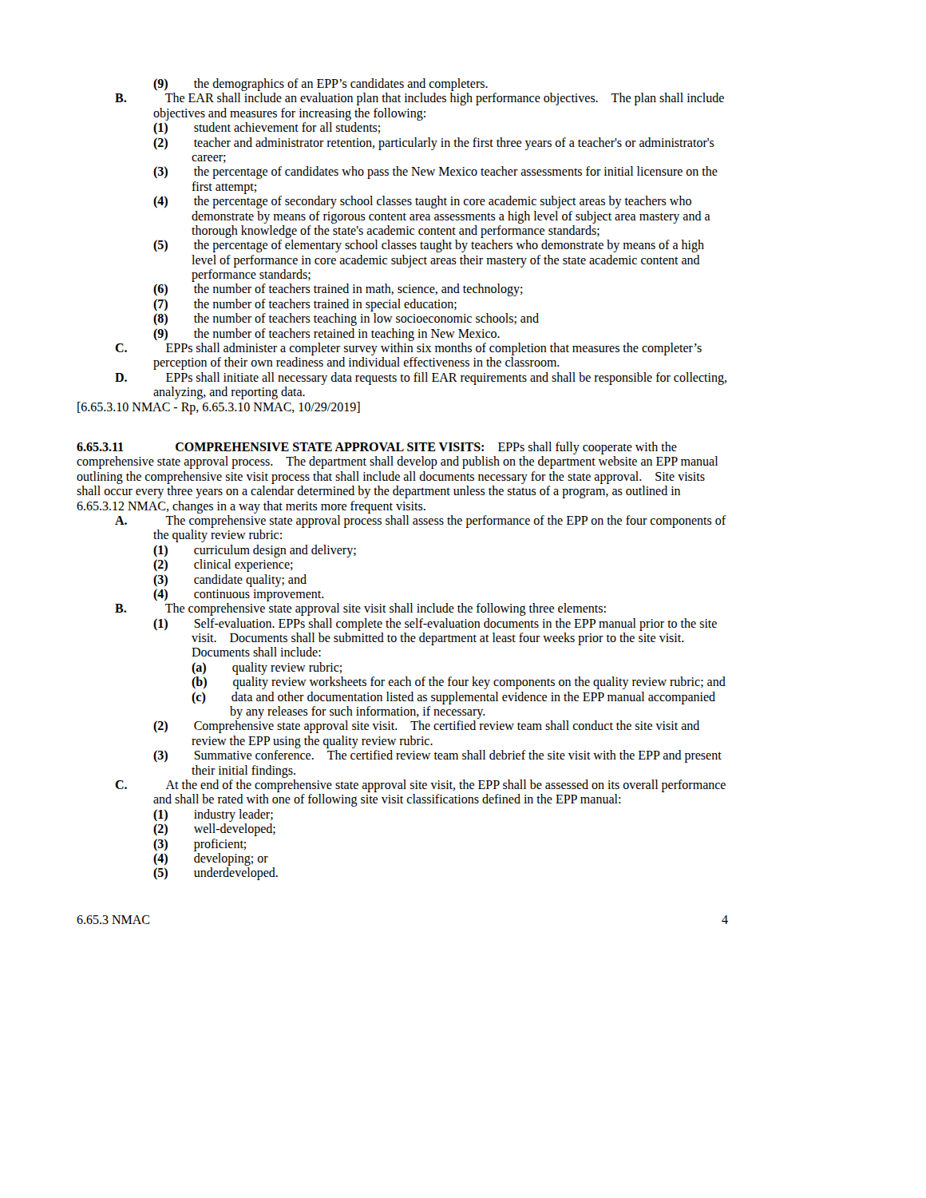(9)  the demographics of an EPP’s candidates and completers.
B.   The EAR shall include an evaluation plan that includes high performance objectives. The plan shall include objectives and measures for increasing the following:
(1)  student achievement for all students;
(2)  teacher and administrator retention, particularly in the first three years of a teacher's or administrator's career;
(3)  the percentage of candidates who pass the New Mexico teacher assessments for initial licensure on the first attempt;
(4)  the percentage of secondary school classes taught in core academic subject areas by teachers who demonstrate by means of rigorous content area assessments a high level of subject area mastery and a thorough knowledge of the state's academic content and performance standards;
(5)  the percentage of elementary school classes taught by teachers who demonstrate by means of a high level of performance in core academic subject areas their mastery of the state academic content and performance standards;
(6)  the number of teachers trained in math, science, and technology;
(7)  the number of teachers trained in special education;
(8)  the number of teachers teaching in low socioeconomic schools; and
(9)  the number of teachers retained in teaching in New Mexico.
C.   EPPs shall administer a completer survey within six months of completion that measures the completer’s perception of their own readiness and individual effectiveness in the classroom.
D.   EPPs shall initiate all necessary data requests to fill EAR requirements and shall be responsible for collecting, analyzing, and reporting data.
[6.65.3.10 NMAC - Rp, 6.65.3.10 NMAC, 10/29/2019]
6.65.3.11    COMPREHENSIVE STATE APPROVAL SITE VISITS: EPPs shall fully cooperate with the comprehensive state approval process. The department shall develop and publish on the department website an EPP manual outlining the comprehensive site visit process that shall include all documents necessary for the state approval. Site visits shall occur every three years on a calendar determined by the department unless the status of a program, as outlined in 6.65.3.12 NMAC, changes in a way that merits more frequent visits.
A.   The comprehensive state approval process shall assess the performance of the EPP on the four components of the quality review rubric:
(1)  curriculum design and delivery;
(2)  clinical experience;
(3)  candidate quality; and
(4)  continuous improvement.
B.   The comprehensive state approval site visit shall include the following three elements:
(1)  Self-evaluation. EPPs shall complete the self-evaluation documents in the EPP manual prior to the site visit. Documents shall be submitted to the department at least four weeks prior to the site visit. Documents shall include:
(a)  quality review rubric;
(b)  quality review worksheets for each of the four key components on the quality review rubric; and
(c)  data and other documentation listed as supplemental evidence in the EPP manual accompanied by any releases for such information, if necessary.
(2)  Comprehensive state approval site visit. The certified review team shall conduct the site visit and review the EPP using the quality review rubric.
(3)  Summative conference. The certified review team shall debrief the site visit with the EPP and present their initial findings.
C.   At the end of the comprehensive state approval site visit, the EPP shall be assessed on its overall performance and shall be rated with one of following site visit classifications defined in the EPP manual:
(1)  industry leader;
(2)  well-developed;
(3)  proficient;
(4)  developing; or
(5)  underdeveloped.
6.65.3 NMAC 4